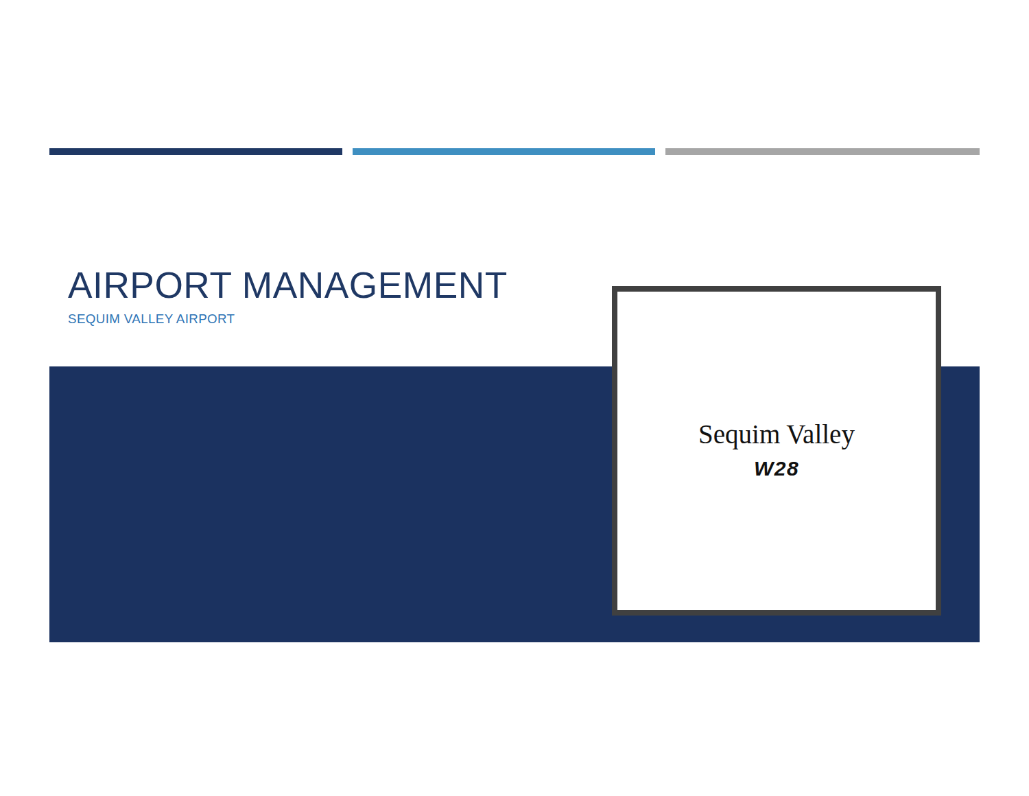Airport Management
Sequim Valley Airport
Sequim Valley W28